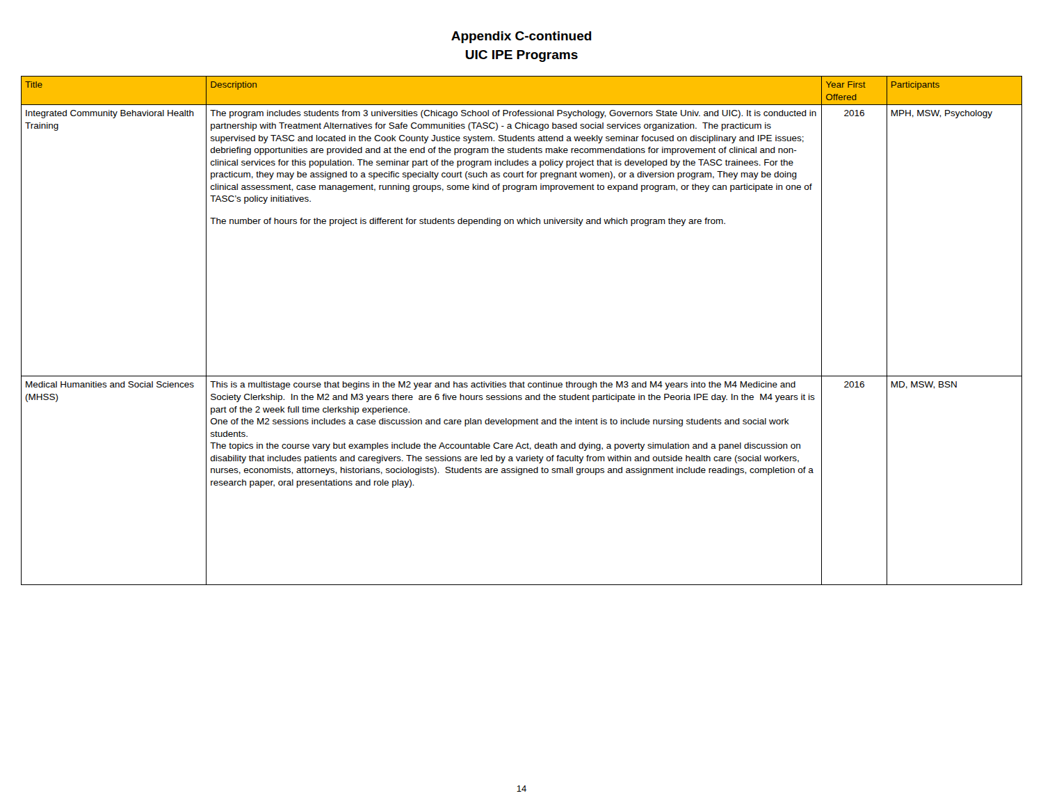Appendix C-continued
UIC IPE Programs
| Title | Description | Year First Offered | Participants |
| --- | --- | --- | --- |
| Integrated Community Behavioral Health Training | The program includes students from 3 universities (Chicago School of Professional Psychology, Governors State Univ. and UIC). It is conducted in partnership with Treatment Alternatives for Safe Communities (TASC) - a Chicago based social services organization. The practicum is supervised by TASC and located in the Cook County Justice system. Students attend a weekly seminar focused on disciplinary and IPE issues; debriefing opportunities are provided and at the end of the program the students make recommendations for improvement of clinical and non-clinical services for this population. The seminar part of the program includes a policy project that is developed by the TASC trainees. For the practicum, they may be assigned to a specific specialty court (such as court for pregnant women), or a diversion program, They may be doing clinical assessment, case management, running groups, some kind of program improvement to expand program, or they can participate in one of TASC’s policy initiatives. The number of hours for the project is different for students depending on which university and which program they are from. | 2016 | MPH, MSW, Psychology |
| Medical Humanities and Social Sciences (MHSS) | This is a multistage course that begins in the M2 year and has activities that continue through the M3 and M4 years into the M4 Medicine and Society Clerkship. In the M2 and M3 years there are 6 five hours sessions and the student participate in the Peoria IPE day. In the M4 years it is part of the 2 week full time clerkship experience. One of the M2 sessions includes a case discussion and care plan development and the intent is to include nursing students and social work students. The topics in the course vary but examples include the Accountable Care Act, death and dying, a poverty simulation and a panel discussion on disability that includes patients and caregivers. The sessions are led by a variety of faculty from within and outside health care (social workers, nurses, economists, attorneys, historians, sociologists). Students are assigned to small groups and assignment include readings, completion of a research paper, oral presentations and role play). | 2016 | MD, MSW, BSN |
14